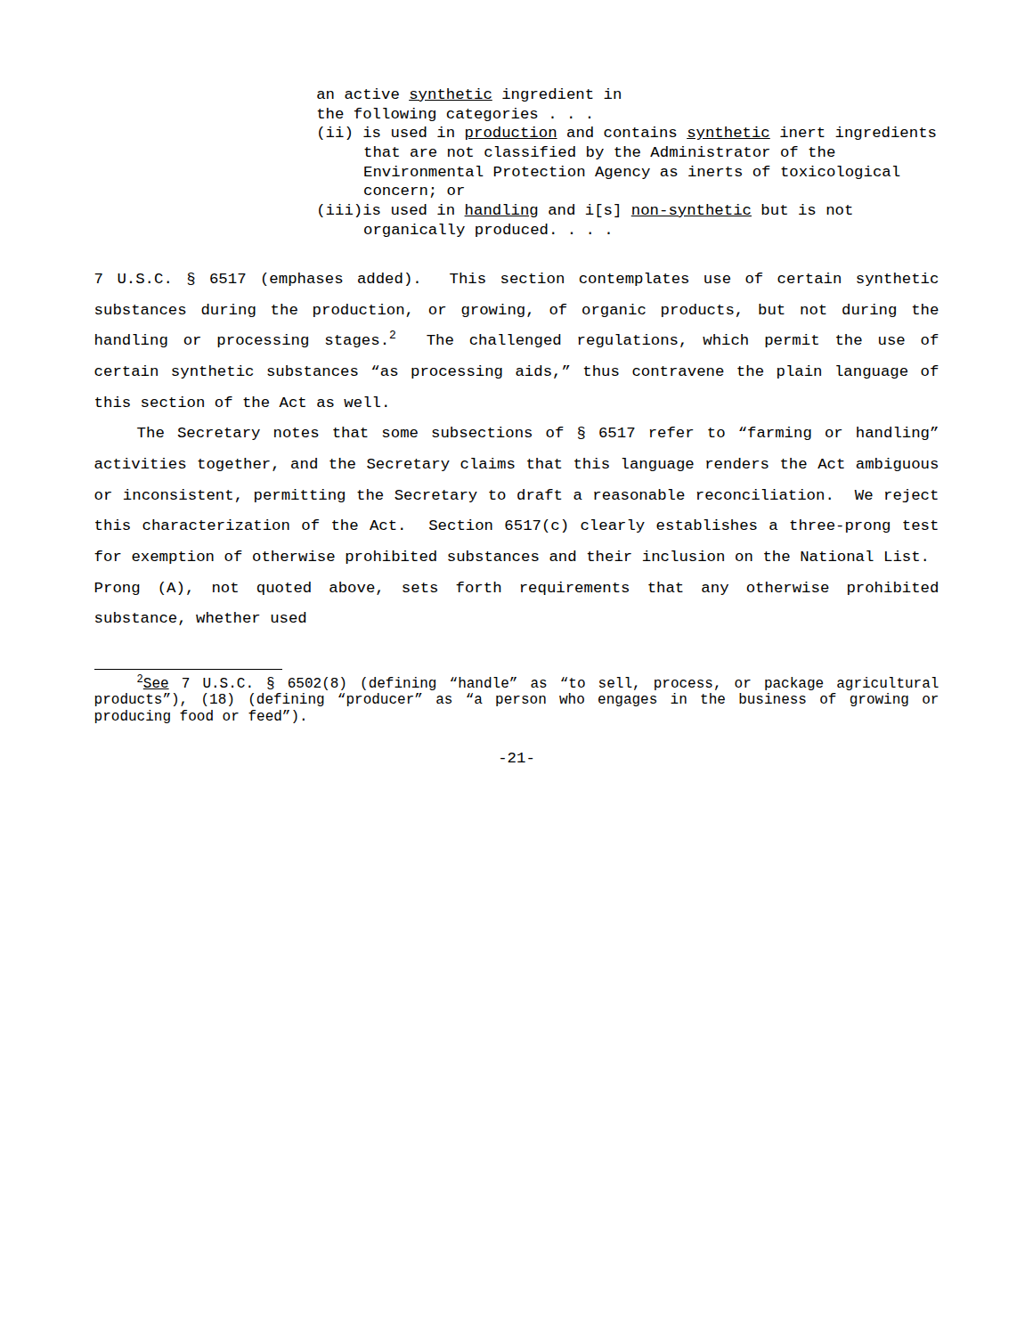an active synthetic ingredient in the following categories . . . (ii) is used in production and contains synthetic inert ingredients that are not classified by the Administrator of the Environmental Protection Agency as inerts of toxicological concern; or (iii)is used in handling and i[s] non-synthetic but is not organically produced. . . .
7 U.S.C. § 6517 (emphases added). This section contemplates use of certain synthetic substances during the production, or growing, of organic products, but not during the handling or processing stages.2 The challenged regulations, which permit the use of certain synthetic substances “as processing aids,” thus contravene the plain language of this section of the Act as well.
The Secretary notes that some subsections of § 6517 refer to “farming or handling” activities together, and the Secretary claims that this language renders the Act ambiguous or inconsistent, permitting the Secretary to draft a reasonable reconciliation. We reject this characterization of the Act. Section 6517(c) clearly establishes a three-prong test for exemption of otherwise prohibited substances and their inclusion on the National List. Prong (A), not quoted above, sets forth requirements that any otherwise prohibited substance, whether used
2See 7 U.S.C. § 6502(8) (defining “handle” as “to sell, process, or package agricultural products”), (18) (defining “producer” as “a person who engages in the business of growing or producing food or feed”).
-21-